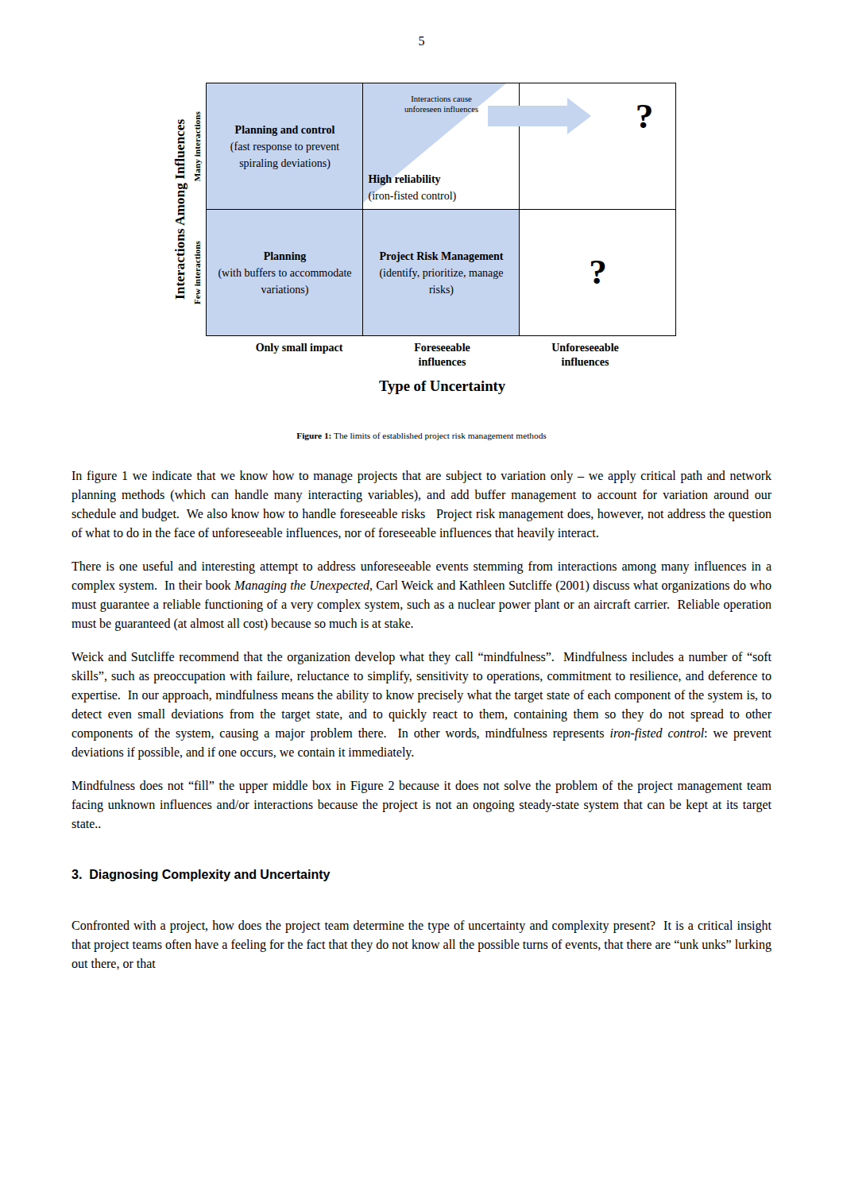5
Interactions Among Influences
Many interactions
Few interactions
| Planning and control (fast response to prevent spiraling deviations) | Interactions cause unforeseen influences High reliability (iron-fisted control) | ? |
| Planning (with buffers to accommodate variations) | Project Risk Management (identify, prioritize, manage risks) | ? |
Only small impact
Foreseeable
influences
Unforeseeable
influences
Type of Uncertainty
Figure 1: The limits of established project risk management methods
In figure 1 we indicate that we know how to manage projects that are subject to variation only – we apply critical path and network planning methods (which can handle many interacting variables), and add buffer management to account for variation around our schedule and budget. We also know how to handle foreseeable risks Project risk management does, however, not address the question of what to do in the face of unforeseeable influences, nor of foreseeable influences that heavily interact.
There is one useful and interesting attempt to address unforeseeable events stemming from interactions among many influences in a complex system. In their book Managing the Unexpected, Carl Weick and Kathleen Sutcliffe (2001) discuss what organizations do who must guarantee a reliable functioning of a very complex system, such as a nuclear power plant or an aircraft carrier. Reliable operation must be guaranteed (at almost all cost) because so much is at stake.
Weick and Sutcliffe recommend that the organization develop what they call “mindfulness”. Mindfulness includes a number of “soft skills”, such as preoccupation with failure, reluctance to simplify, sensitivity to operations, commitment to resilience, and deference to expertise. In our approach, mindfulness means the ability to know precisely what the target state of each component of the system is, to detect even small deviations from the target state, and to quickly react to them, containing them so they do not spread to other components of the system, causing a major problem there. In other words, mindfulness represents iron-fisted control: we prevent deviations if possible, and if one occurs, we contain it immediately.
Mindfulness does not “fill” the upper middle box in Figure 2 because it does not solve the problem of the project management team facing unknown influences and/or interactions because the project is not an ongoing steady-state system that can be kept at its target state..
3. Diagnosing Complexity and Uncertainty
Confronted with a project, how does the project team determine the type of uncertainty and complexity present? It is a critical insight that project teams often have a feeling for the fact that they do not know all the possible turns of events, that there are “unk unks” lurking out there, or that